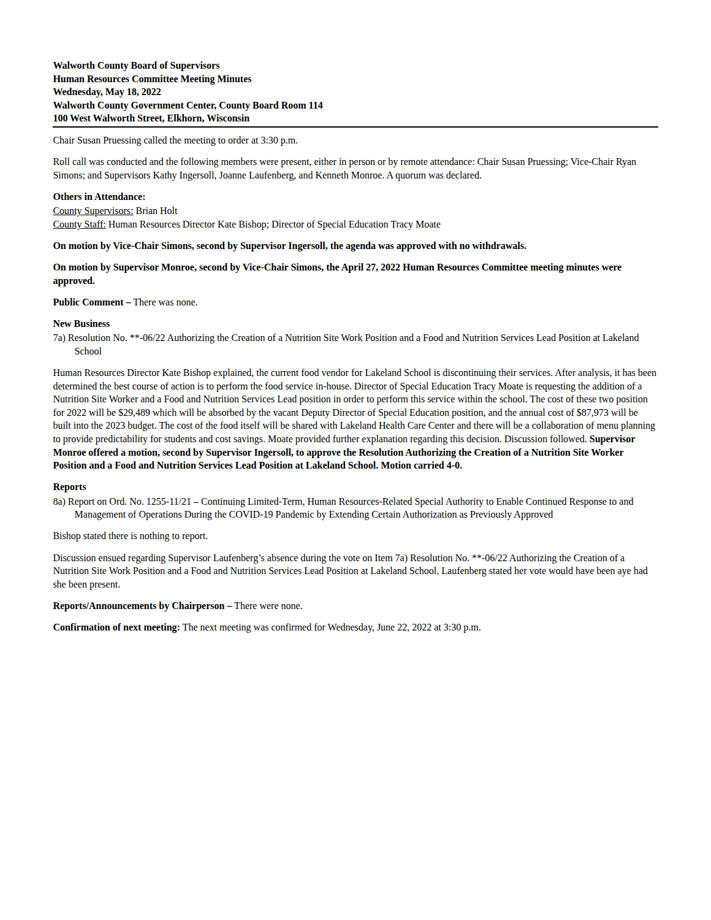Walworth County Board of Supervisors
Human Resources Committee Meeting Minutes
Wednesday, May 18, 2022
Walworth County Government Center, County Board Room 114
100 West Walworth Street, Elkhorn, Wisconsin
Chair Susan Pruessing called the meeting to order at 3:30 p.m.
Roll call was conducted and the following members were present, either in person or by remote attendance: Chair Susan Pruessing; Vice-Chair Ryan Simons; and Supervisors Kathy Ingersoll, Joanne Laufenberg, and Kenneth Monroe. A quorum was declared.
Others in Attendance:
County Supervisors: Brian Holt
County Staff: Human Resources Director Kate Bishop; Director of Special Education Tracy Moate
On motion by Vice-Chair Simons, second by Supervisor Ingersoll, the agenda was approved with no withdrawals.
On motion by Supervisor Monroe, second by Vice-Chair Simons, the April 27, 2022 Human Resources Committee meeting minutes were approved.
Public Comment – There was none.
New Business
7a) Resolution No. **-06/22 Authorizing the Creation of a Nutrition Site Work Position and a Food and Nutrition Services Lead Position at Lakeland School
Human Resources Director Kate Bishop explained, the current food vendor for Lakeland School is discontinuing their services. After analysis, it has been determined the best course of action is to perform the food service in-house. Director of Special Education Tracy Moate is requesting the addition of a Nutrition Site Worker and a Food and Nutrition Services Lead position in order to perform this service within the school. The cost of these two position for 2022 will be $29,489 which will be absorbed by the vacant Deputy Director of Special Education position, and the annual cost of $87,973 will be built into the 2023 budget. The cost of the food itself will be shared with Lakeland Health Care Center and there will be a collaboration of menu planning to provide predictability for students and cost savings. Moate provided further explanation regarding this decision. Discussion followed. Supervisor Monroe offered a motion, second by Supervisor Ingersoll, to approve the Resolution Authorizing the Creation of a Nutrition Site Worker Position and a Food and Nutrition Services Lead Position at Lakeland School. Motion carried 4-0.
Reports
8a) Report on Ord. No. 1255-11/21 – Continuing Limited-Term, Human Resources-Related Special Authority to Enable Continued Response to and Management of Operations During the COVID-19 Pandemic by Extending Certain Authorization as Previously Approved
Bishop stated there is nothing to report.
Discussion ensued regarding Supervisor Laufenberg’s absence during the vote on Item 7a) Resolution No. **-06/22 Authorizing the Creation of a Nutrition Site Work Position and a Food and Nutrition Services Lead Position at Lakeland School. Laufenberg stated her vote would have been aye had she been present.
Reports/Announcements by Chairperson – There were none.
Confirmation of next meeting: The next meeting was confirmed for Wednesday, June 22, 2022 at 3:30 p.m.